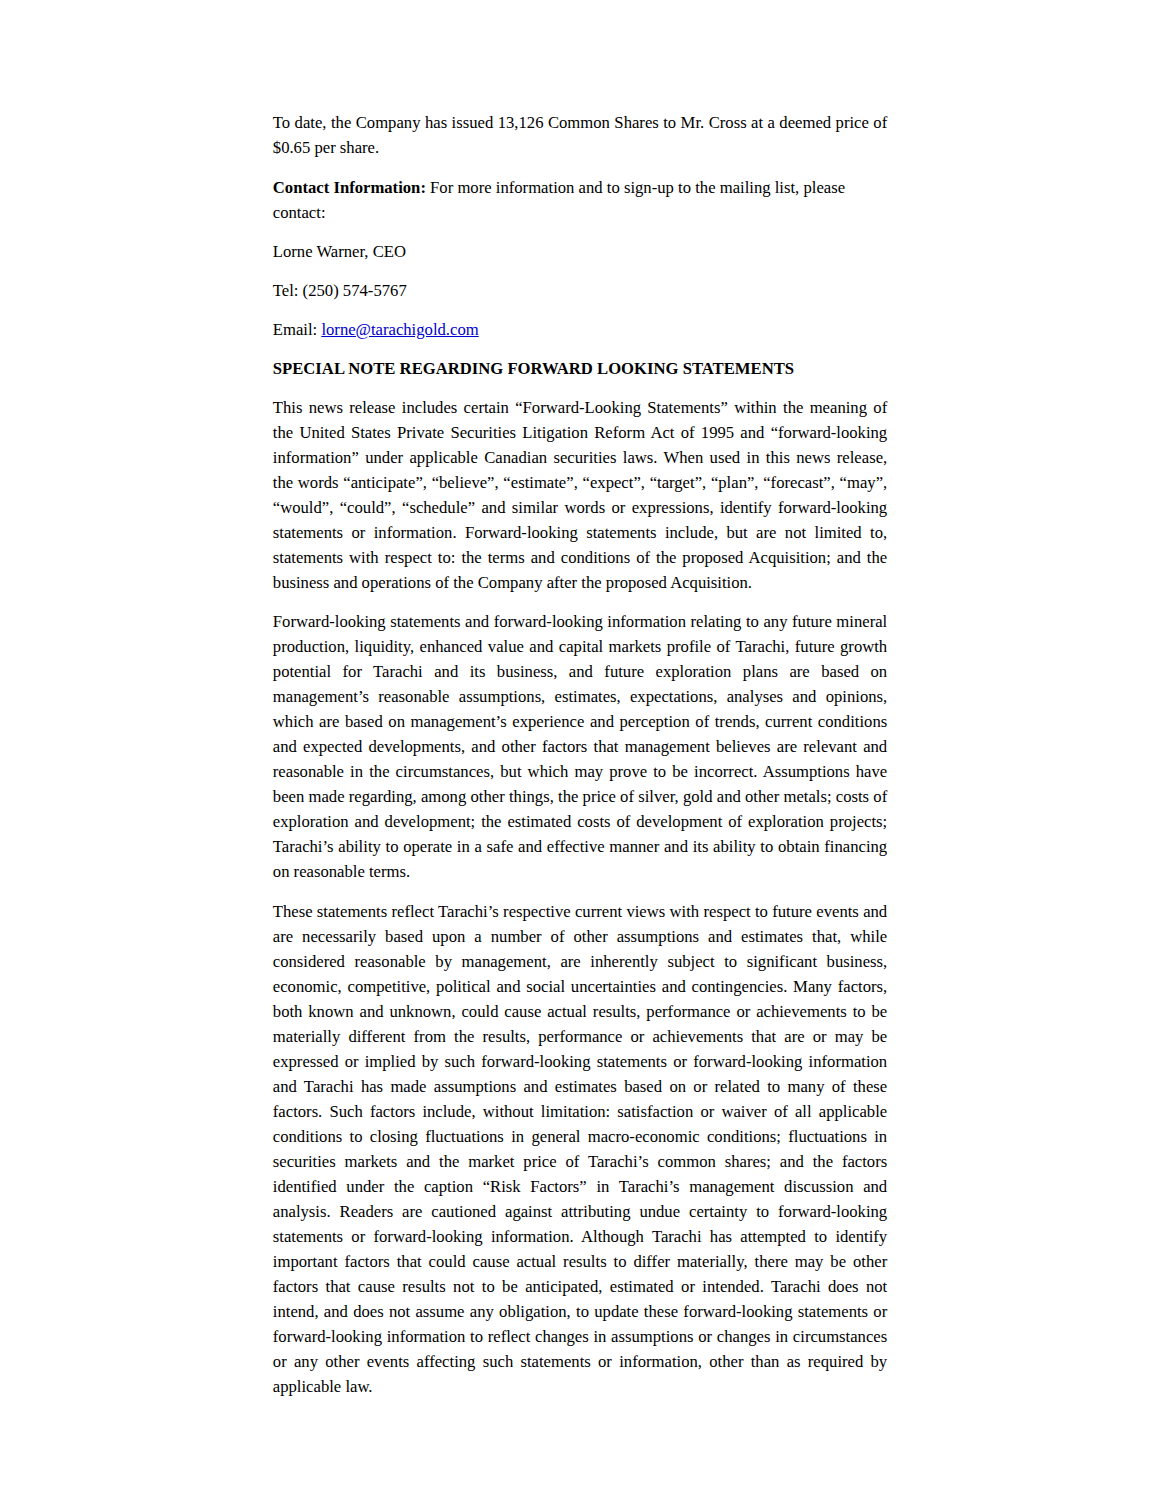To date, the Company has issued 13,126 Common Shares to Mr. Cross at a deemed price of $0.65 per share.
Contact Information: For more information and to sign-up to the mailing list, please contact:
Lorne Warner, CEO
Tel: (250) 574-5767
Email: lorne@tarachigold.com
SPECIAL NOTE REGARDING FORWARD LOOKING STATEMENTS
This news release includes certain “Forward-Looking Statements” within the meaning of the United States Private Securities Litigation Reform Act of 1995 and “forward-looking information” under applicable Canadian securities laws. When used in this news release, the words “anticipate”, “believe”, “estimate”, “expect”, “target”, “plan”, “forecast”, “may”, “would”, “could”, “schedule” and similar words or expressions, identify forward-looking statements or information. Forward-looking statements include, but are not limited to, statements with respect to: the terms and conditions of the proposed Acquisition; and the business and operations of the Company after the proposed Acquisition.
Forward-looking statements and forward-looking information relating to any future mineral production, liquidity, enhanced value and capital markets profile of Tarachi, future growth potential for Tarachi and its business, and future exploration plans are based on management’s reasonable assumptions, estimates, expectations, analyses and opinions, which are based on management’s experience and perception of trends, current conditions and expected developments, and other factors that management believes are relevant and reasonable in the circumstances, but which may prove to be incorrect. Assumptions have been made regarding, among other things, the price of silver, gold and other metals; costs of exploration and development; the estimated costs of development of exploration projects; Tarachi’s ability to operate in a safe and effective manner and its ability to obtain financing on reasonable terms.
These statements reflect Tarachi’s respective current views with respect to future events and are necessarily based upon a number of other assumptions and estimates that, while considered reasonable by management, are inherently subject to significant business, economic, competitive, political and social uncertainties and contingencies. Many factors, both known and unknown, could cause actual results, performance or achievements to be materially different from the results, performance or achievements that are or may be expressed or implied by such forward-looking statements or forward-looking information and Tarachi has made assumptions and estimates based on or related to many of these factors. Such factors include, without limitation: satisfaction or waiver of all applicable conditions to closing fluctuations in general macro-economic conditions; fluctuations in securities markets and the market price of Tarachi’s common shares; and the factors identified under the caption “Risk Factors” in Tarachi’s management discussion and analysis. Readers are cautioned against attributing undue certainty to forward-looking statements or forward-looking information. Although Tarachi has attempted to identify important factors that could cause actual results to differ materially, there may be other factors that cause results not to be anticipated, estimated or intended. Tarachi does not intend, and does not assume any obligation, to update these forward-looking statements or forward-looking information to reflect changes in assumptions or changes in circumstances or any other events affecting such statements or information, other than as required by applicable law.